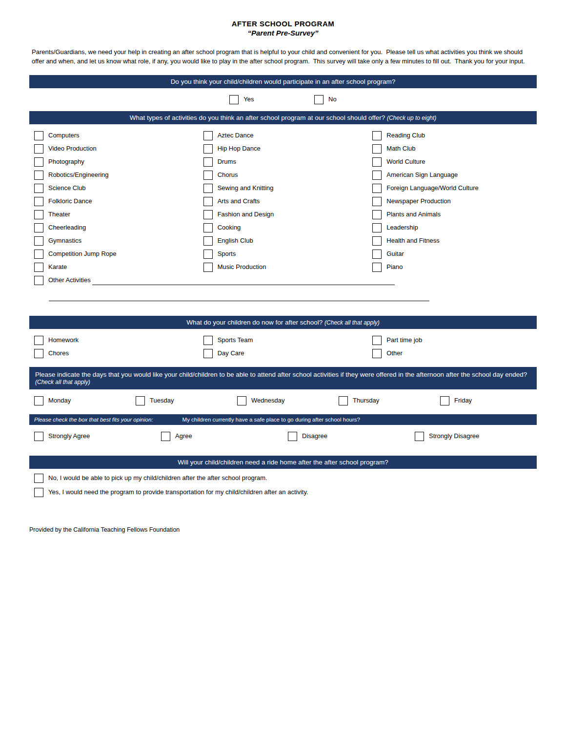AFTER SCHOOL PROGRAM
“Parent Pre-Survey”
Parents/Guardians, we need your help in creating an after school program that is helpful to your child and convenient for you. Please tell us what activities you think we should offer and when, and let us know what role, if any, you would like to play in the after school program. This survey will take only a few minutes to fill out. Thank you for your input.
Do you think your child/children would participate in an after school program?
Yes No
What types of activities do you think an after school program at our school should offer? (Check up to eight)
| Computers | Aztec Dance | Reading Club |
| Video Production | Hip Hop Dance | Math Club |
| Photography | Drums | World Culture |
| Robotics/Engineering | Chorus | American Sign Language |
| Science Club | Sewing and Knitting | Foreign Language/World Culture |
| Folkloric Dance | Arts and Crafts | Newspaper Production |
| Theater | Fashion and Design | Plants and Animals |
| Cheerleading | Cooking | Leadership |
| Gymnastics | English Club | Health and Fitness |
| Competition Jump Rope | Sports | Guitar |
| Karate | Music Production | Piano |
| Other Activities |
What do your children do now for after school? (Check all that apply)
| Homework | Sports Team | Part time job |
| Chores | Day Care | Other |
Please indicate the days that you would like your child/children to be able to attend after school activities if they were offered in the afternoon after the school day ended? (Check all that apply)
| Monday | Tuesday | Wednesday | Thursday | Friday |
Please check the box that best fits your opinion:My children currently have a safe place to go during after school hours?
| Strongly Agree | Agree | Disagree | Strongly Disagree |
Will your child/children need a ride home after the after school program?
No, I would be able to pick up my child/children after the after school program.
Yes, I would need the program to provide transportation for my child/children after an activity.
Provided by the California Teaching Fellows Foundation